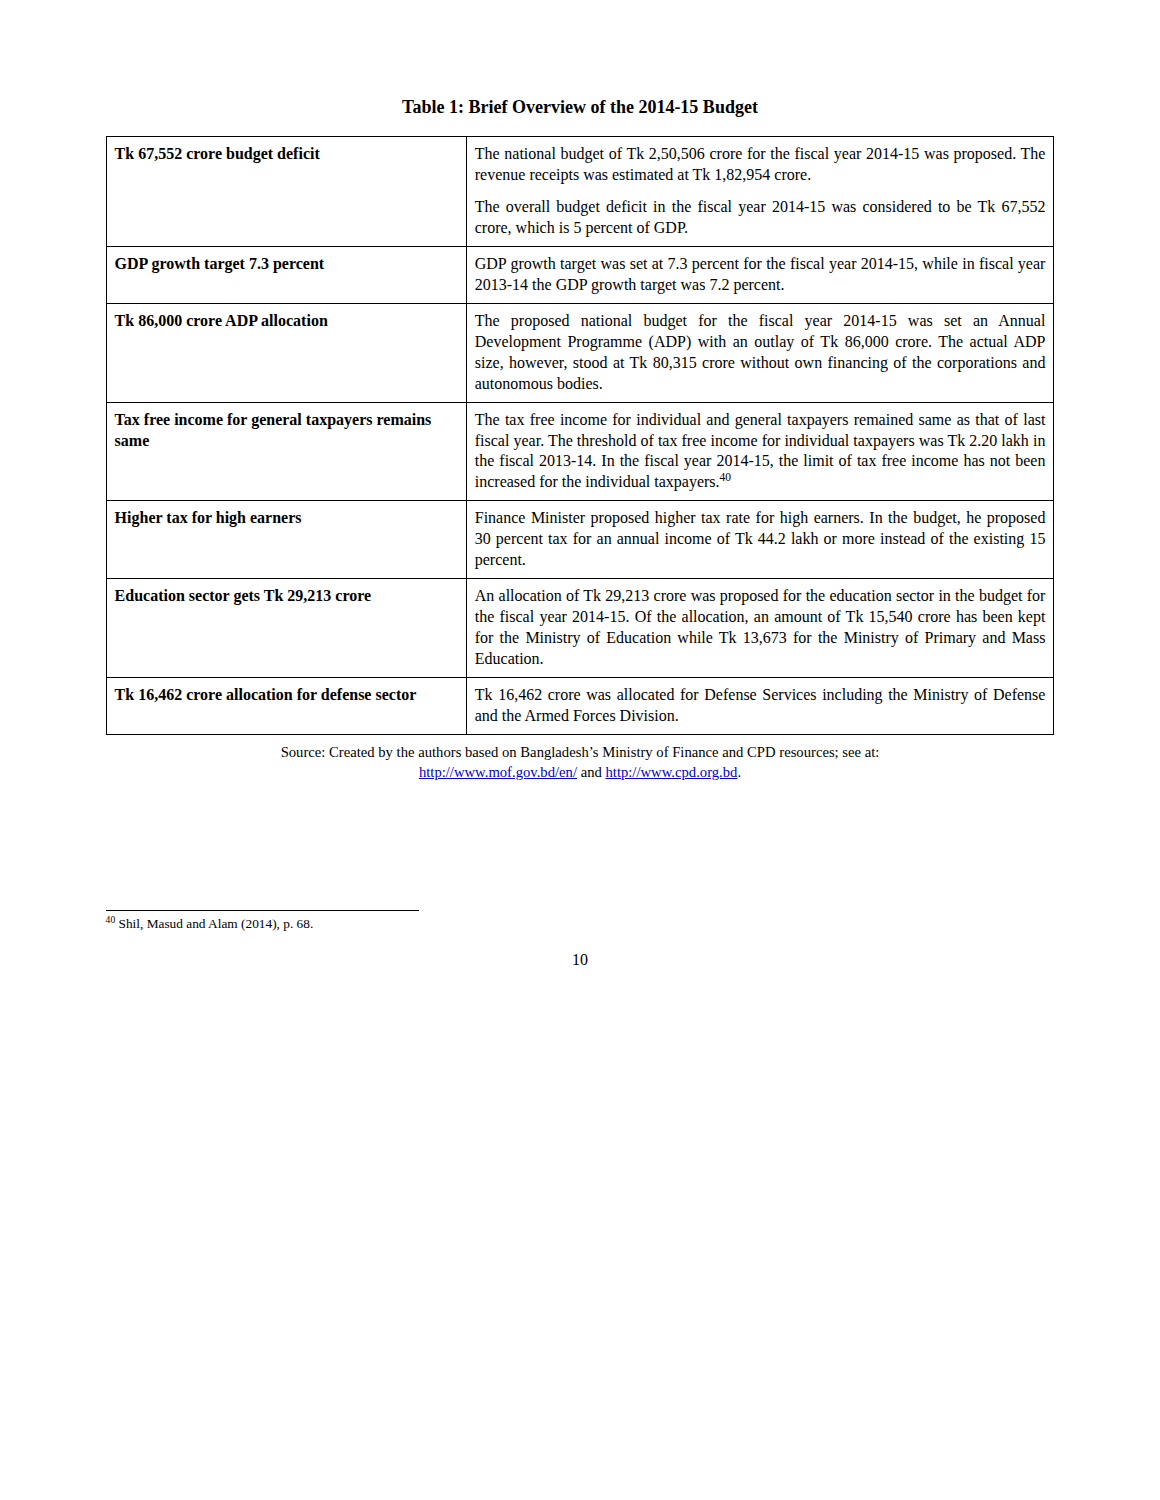Table 1: Brief Overview of the 2014-15 Budget
| Tk 67,552 crore budget deficit | The national budget of Tk 2,50,506 crore for the fiscal year 2014-15 was proposed. The revenue receipts was estimated at Tk 1,82,954 crore. The overall budget deficit in the fiscal year 2014-15 was considered to be Tk 67,552 crore, which is 5 percent of GDP. |
| GDP growth target 7.3 percent | GDP growth target was set at 7.3 percent for the fiscal year 2014-15, while in fiscal year 2013-14 the GDP growth target was 7.2 percent. |
| Tk 86,000 crore ADP allocation | The proposed national budget for the fiscal year 2014-15 was set an Annual Development Programme (ADP) with an outlay of Tk 86,000 crore. The actual ADP size, however, stood at Tk 80,315 crore without own financing of the corporations and autonomous bodies. |
| Tax free income for general taxpayers remains same | The tax free income for individual and general taxpayers remained same as that of last fiscal year. The threshold of tax free income for individual taxpayers was Tk 2.20 lakh in the fiscal 2013-14. In the fiscal year 2014-15, the limit of tax free income has not been increased for the individual taxpayers. 40 |
| Higher tax for high earners | Finance Minister proposed higher tax rate for high earners. In the budget, he proposed 30 percent tax for an annual income of Tk 44.2 lakh or more instead of the existing 15 percent. |
| Education sector gets Tk 29,213 crore | An allocation of Tk 29,213 crore was proposed for the education sector in the budget for the fiscal year 2014-15. Of the allocation, an amount of Tk 15,540 crore has been kept for the Ministry of Education while Tk 13,673 for the Ministry of Primary and Mass Education. |
| Tk 16,462 crore allocation for defense sector | Tk 16,462 crore was allocated for Defense Services including the Ministry of Defense and the Armed Forces Division. |
Source: Created by the authors based on Bangladesh’s Ministry of Finance and CPD resources; see at:
http://www.mof.gov.bd/en/ and http://www.cpd.org.bd.
40 Shil, Masud and Alam (2014), p. 68.
10